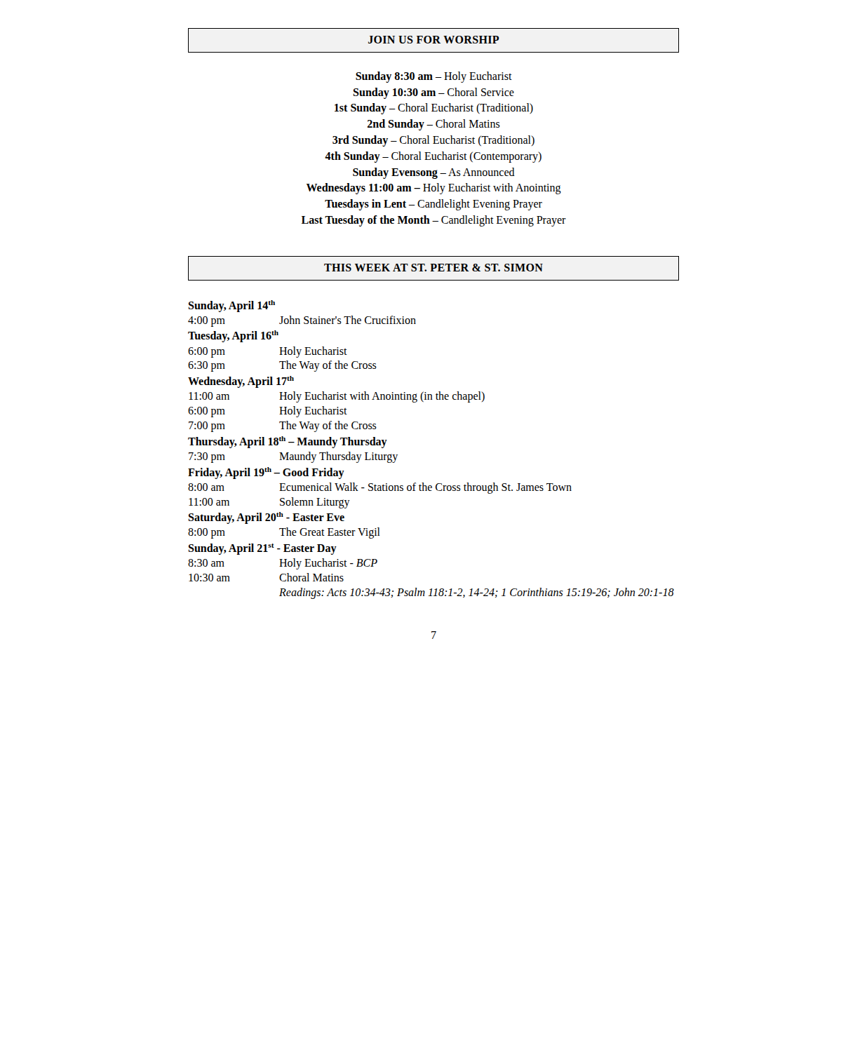JOIN US FOR WORSHIP
Sunday 8:30 am – Holy Eucharist
Sunday 10:30 am – Choral Service
1st Sunday – Choral Eucharist (Traditional)
2nd Sunday – Choral Matins
3rd Sunday – Choral Eucharist (Traditional)
4th Sunday – Choral Eucharist (Contemporary)
Sunday Evensong – As Announced
Wednesdays 11:00 am – Holy Eucharist with Anointing
Tuesdays in Lent – Candlelight Evening Prayer
Last Tuesday of the Month – Candlelight Evening Prayer
THIS WEEK AT ST. PETER & ST. SIMON
Sunday, April 14th
4:00 pm John Stainer's The Crucifixion
Tuesday, April 16th
6:00 pm Holy Eucharist
6:30 pm The Way of the Cross
Wednesday, April 17th
11:00 am Holy Eucharist with Anointing (in the chapel)
6:00 pm Holy Eucharist
7:00 pm The Way of the Cross
Thursday, April 18th – Maundy Thursday
7:30 pm Maundy Thursday Liturgy
Friday, April 19th – Good Friday
8:00 am Ecumenical Walk - Stations of the Cross through St. James Town
11:00 am Solemn Liturgy
Saturday, April 20th - Easter Eve
8:00 pm The Great Easter Vigil
Sunday, April 21st - Easter Day
8:30 am Holy Eucharist - BCP
10:30 am Choral Matins
Readings: Acts 10:34-43; Psalm 118:1-2, 14-24; 1 Corinthians 15:19-26; John 20:1-18
7